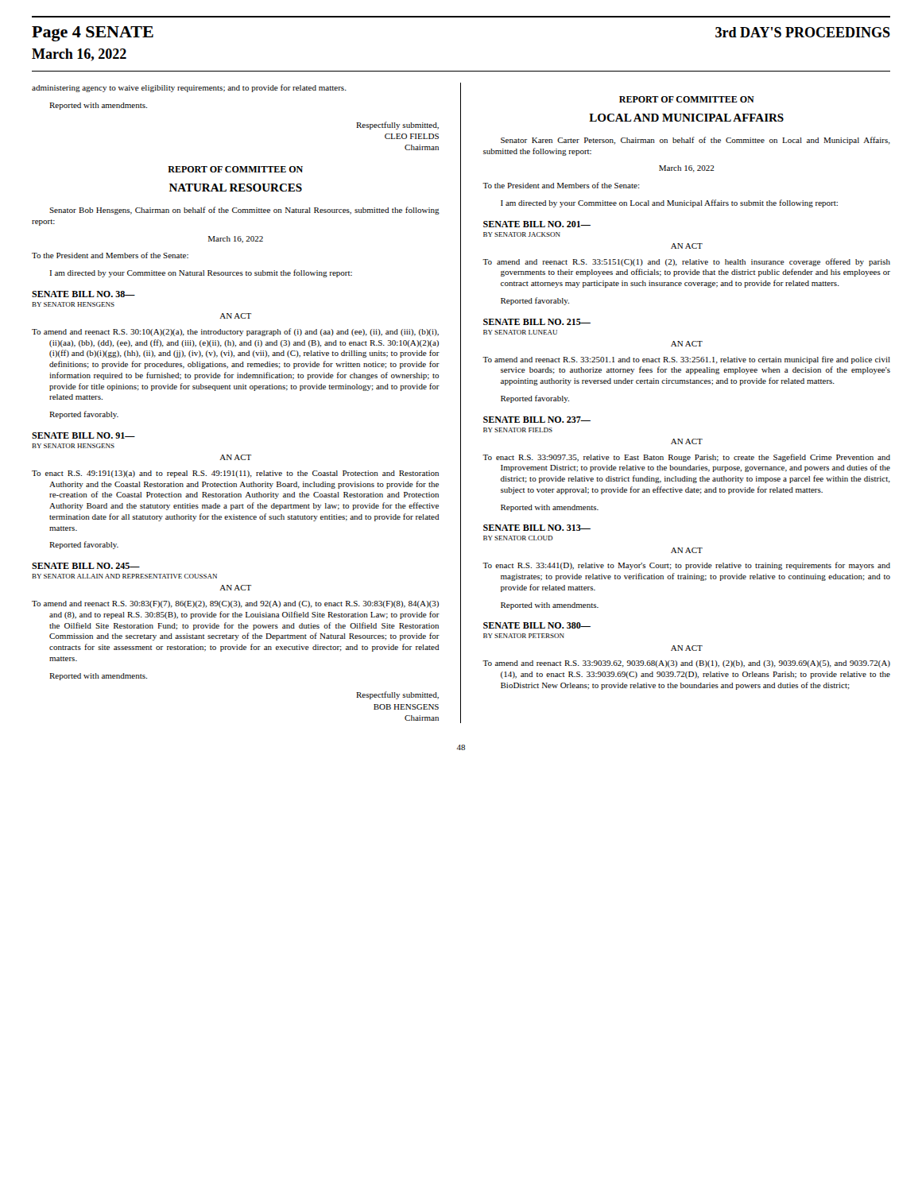Page 4 SENATE
3rd DAY'S PROCEEDINGS
March 16, 2022
administering agency to waive eligibility requirements; and to provide for related matters.
Reported with amendments.
Respectfully submitted,
CLEO FIELDS
Chairman
REPORT OF COMMITTEE ON
NATURAL RESOURCES
Senator Bob Hensgens, Chairman on behalf of the Committee on Natural Resources, submitted the following report:
March 16, 2022
To the President and Members of the Senate:
I am directed by your Committee on Natural Resources to submit the following report:
SENATE BILL NO. 38—
BY SENATOR HENSGENS
AN ACT
To amend and reenact R.S. 30:10(A)(2)(a), the introductory paragraph of (i) and (aa) and (ee), (ii), and (iii), (b)(i), (ii)(aa), (bb), (dd), (ee), and (ff), and (iii), (e)(ii), (h), and (i) and (3) and (B), and to enact R.S. 30:10(A)(2)(a)(i)(ff) and (b)(i)(gg), (hh), (ii), and (jj), (iv), (v), (vi), and (vii), and (C), relative to drilling units; to provide for definitions; to provide for procedures, obligations, and remedies; to provide for written notice; to provide for information required to be furnished; to provide for indemnification; to provide for changes of ownership; to provide for title opinions; to provide for subsequent unit operations; to provide terminology; and to provide for related matters.
Reported favorably.
SENATE BILL NO. 91—
BY SENATOR HENSGENS
AN ACT
To enact R.S. 49:191(13)(a) and to repeal R.S. 49:191(11), relative to the Coastal Protection and Restoration Authority and the Coastal Restoration and Protection Authority Board, including provisions to provide for the re-creation of the Coastal Protection and Restoration Authority and the Coastal Restoration and Protection Authority Board and the statutory entities made a part of the department by law; to provide for the effective termination date for all statutory authority for the existence of such statutory entities; and to provide for related matters.
Reported favorably.
SENATE BILL NO. 245—
BY SENATOR ALLAIN AND REPRESENTATIVE COUSSAN
AN ACT
To amend and reenact R.S. 30:83(F)(7), 86(E)(2), 89(C)(3), and 92(A) and (C), to enact R.S. 30:83(F)(8), 84(A)(3) and (8), and to repeal R.S. 30:85(B), to provide for the Louisiana Oilfield Site Restoration Law; to provide for the Oilfield Site Restoration Fund; to provide for the powers and duties of the Oilfield Site Restoration Commission and the secretary and assistant secretary of the Department of Natural Resources; to provide for contracts for site assessment or restoration; to provide for an executive director; and to provide for related matters.
Reported with amendments.
Respectfully submitted,
BOB HENSGENS
Chairman
REPORT OF COMMITTEE ON
LOCAL AND MUNICIPAL AFFAIRS
Senator Karen Carter Peterson, Chairman on behalf of the Committee on Local and Municipal Affairs, submitted the following report:
March 16, 2022
To the President and Members of the Senate:
I am directed by your Committee on Local and Municipal Affairs to submit the following report:
SENATE BILL NO. 201—
BY SENATOR JACKSON
AN ACT
To amend and reenact R.S. 33:5151(C)(1) and (2), relative to health insurance coverage offered by parish governments to their employees and officials; to provide that the district public defender and his employees or contract attorneys may participate in such insurance coverage; and to provide for related matters.
Reported favorably.
SENATE BILL NO. 215—
BY SENATOR LUNEAU
AN ACT
To amend and reenact R.S. 33:2501.1 and to enact R.S. 33:2561.1, relative to certain municipal fire and police civil service boards; to authorize attorney fees for the appealing employee when a decision of the employee's appointing authority is reversed under certain circumstances; and to provide for related matters.
Reported favorably.
SENATE BILL NO. 237—
BY SENATOR FIELDS
AN ACT
To enact R.S. 33:9097.35, relative to East Baton Rouge Parish; to create the Sagefield Crime Prevention and Improvement District; to provide relative to the boundaries, purpose, governance, and powers and duties of the district; to provide relative to district funding, including the authority to impose a parcel fee within the district, subject to voter approval; to provide for an effective date; and to provide for related matters.
Reported with amendments.
SENATE BILL NO. 313—
BY SENATOR CLOUD
AN ACT
To enact R.S. 33:441(D), relative to Mayor's Court; to provide relative to training requirements for mayors and magistrates; to provide relative to verification of training; to provide relative to continuing education; and to provide for related matters.
Reported with amendments.
SENATE BILL NO. 380—
BY SENATOR PETERSON
AN ACT
To amend and reenact R.S. 33:9039.62, 9039.68(A)(3) and (B)(1), (2)(b), and (3), 9039.69(A)(5), and 9039.72(A)(14), and to enact R.S. 33:9039.69(C) and 9039.72(D), relative to Orleans Parish; to provide relative to the BioDistrict New Orleans; to provide relative to the boundaries and powers and duties of the district;
48